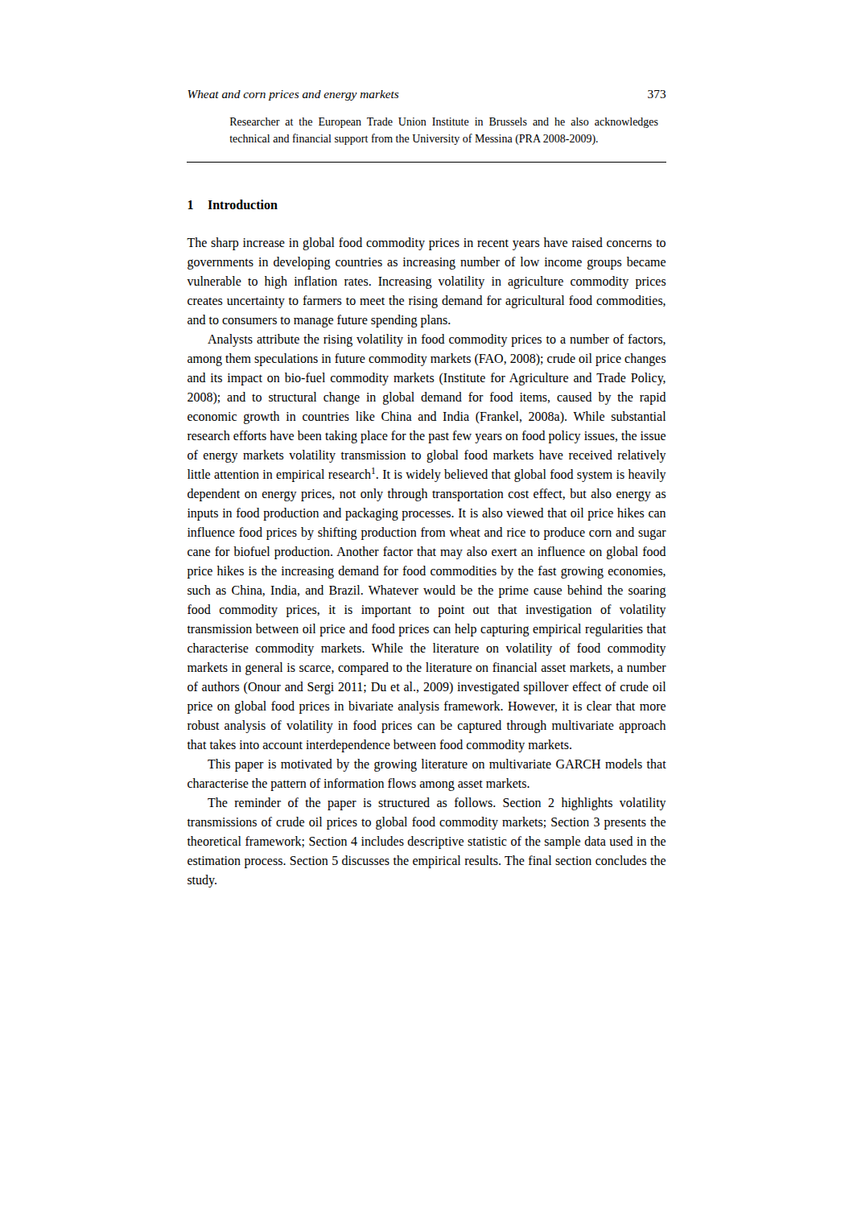Wheat and corn prices and energy markets 373
Researcher at the European Trade Union Institute in Brussels and he also acknowledges technical and financial support from the University of Messina (PRA 2008-2009).
1 Introduction
The sharp increase in global food commodity prices in recent years have raised concerns to governments in developing countries as increasing number of low income groups became vulnerable to high inflation rates. Increasing volatility in agriculture commodity prices creates uncertainty to farmers to meet the rising demand for agricultural food commodities, and to consumers to manage future spending plans.
Analysts attribute the rising volatility in food commodity prices to a number of factors, among them speculations in future commodity markets (FAO, 2008); crude oil price changes and its impact on bio-fuel commodity markets (Institute for Agriculture and Trade Policy, 2008); and to structural change in global demand for food items, caused by the rapid economic growth in countries like China and India (Frankel, 2008a). While substantial research efforts have been taking place for the past few years on food policy issues, the issue of energy markets volatility transmission to global food markets have received relatively little attention in empirical research1. It is widely believed that global food system is heavily dependent on energy prices, not only through transportation cost effect, but also energy as inputs in food production and packaging processes. It is also viewed that oil price hikes can influence food prices by shifting production from wheat and rice to produce corn and sugar cane for biofuel production. Another factor that may also exert an influence on global food price hikes is the increasing demand for food commodities by the fast growing economies, such as China, India, and Brazil. Whatever would be the prime cause behind the soaring food commodity prices, it is important to point out that investigation of volatility transmission between oil price and food prices can help capturing empirical regularities that characterise commodity markets. While the literature on volatility of food commodity markets in general is scarce, compared to the literature on financial asset markets, a number of authors (Onour and Sergi 2011; Du et al., 2009) investigated spillover effect of crude oil price on global food prices in bivariate analysis framework. However, it is clear that more robust analysis of volatility in food prices can be captured through multivariate approach that takes into account interdependence between food commodity markets.
This paper is motivated by the growing literature on multivariate GARCH models that characterise the pattern of information flows among asset markets.
The reminder of the paper is structured as follows. Section 2 highlights volatility transmissions of crude oil prices to global food commodity markets; Section 3 presents the theoretical framework; Section 4 includes descriptive statistic of the sample data used in the estimation process. Section 5 discusses the empirical results. The final section concludes the study.